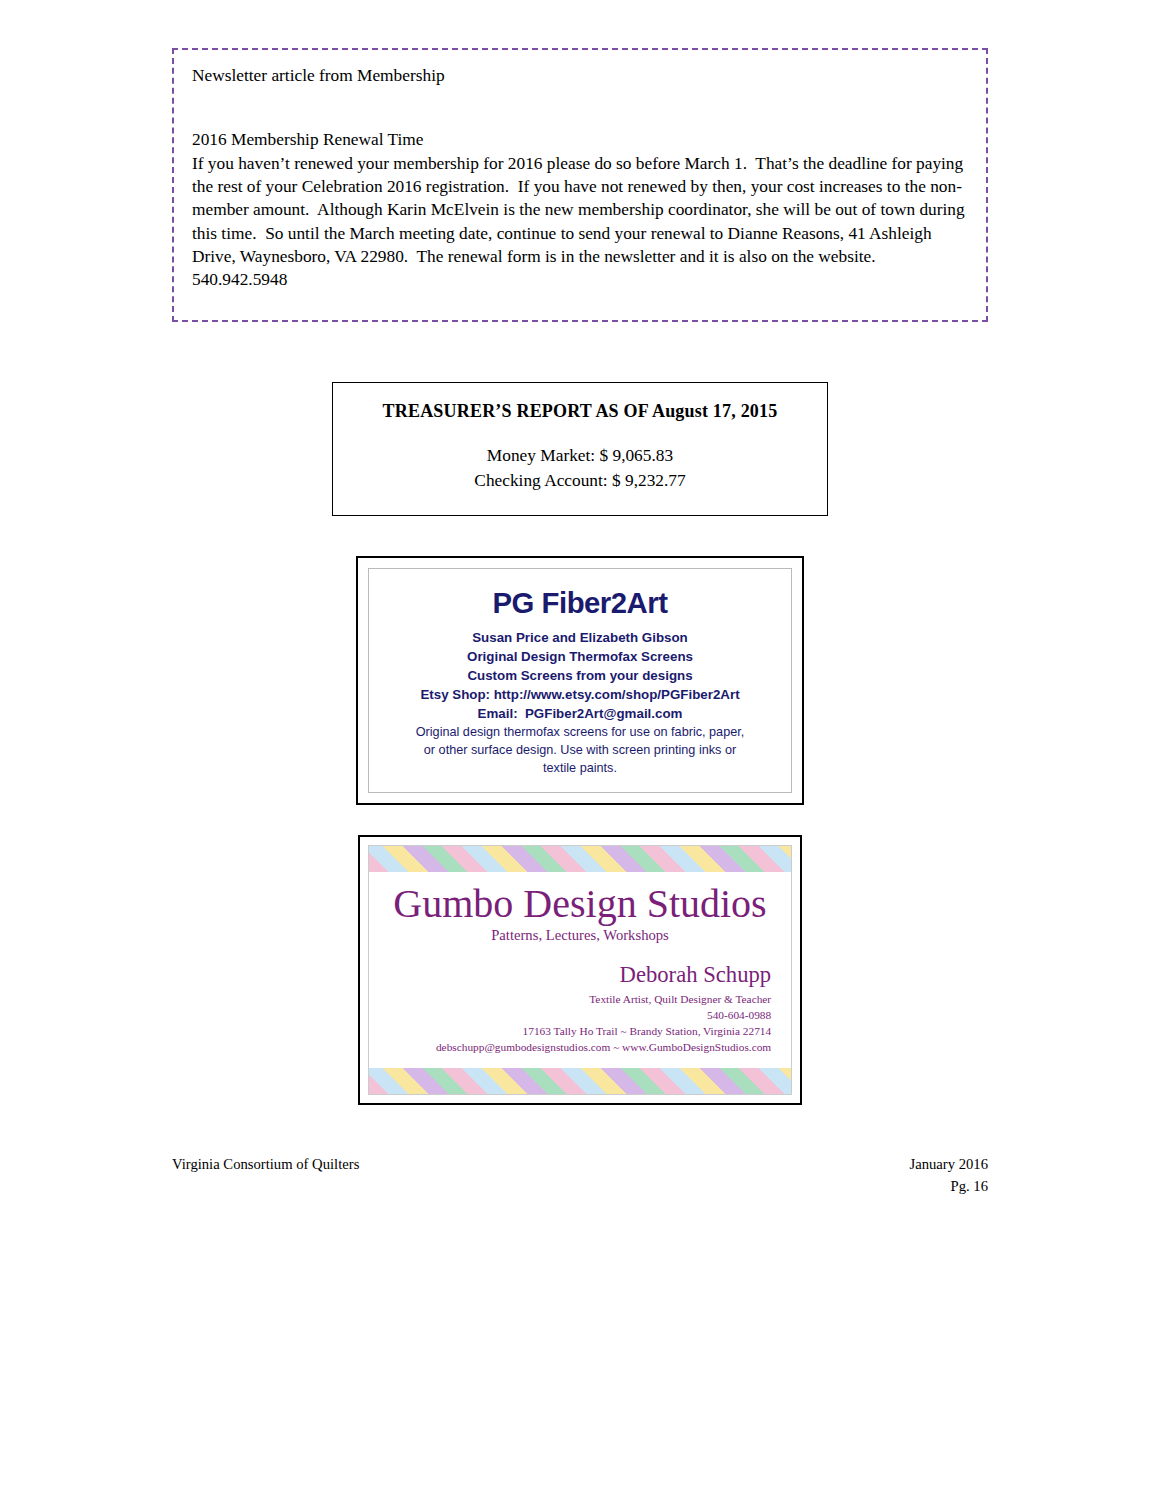Newsletter article from Membership
2016 Membership Renewal Time
If you haven’t renewed your membership for 2016 please do so before March 1. That’s the deadline for paying the rest of your Celebration 2016 registration. If you have not renewed by then, your cost increases to the non-member amount. Although Karin McElvein is the new membership coordinator, she will be out of town during this time. So until the March meeting date, continue to send your renewal to Dianne Reasons, 41 Ashleigh Drive, Waynesboro, VA 22980. The renewal form is in the newsletter and it is also on the website.
540.942.5948
TREASURER’S REPORT AS OF August 17, 2015
Money Market: $ 9,065.83
Checking Account: $ 9,232.77
PG Fiber2Art
Susan Price and Elizabeth Gibson
Original Design Thermofax Screens
Custom Screens from your designs
Etsy Shop: http://www.etsy.com/shop/PGFiber2Art
Email: PGFiber2Art@gmail.com
Original design thermofax screens for use on fabric, paper,
or other surface design. Use with screen printing inks or
textile paints.
Gumbo Design Studios
Patterns, Lectures, Workshops
Deborah Schupp
Textile Artist, Quilt Designer & Teacher
540-604-0988
17163 Tally Ho Trail ~ Brandy Station, Virginia 22714
debschupp@gumbodesignstudios.com ~ www.GumboDesignStudios.com
Virginia Consortium of Quilters
January 2016 Pg. 16